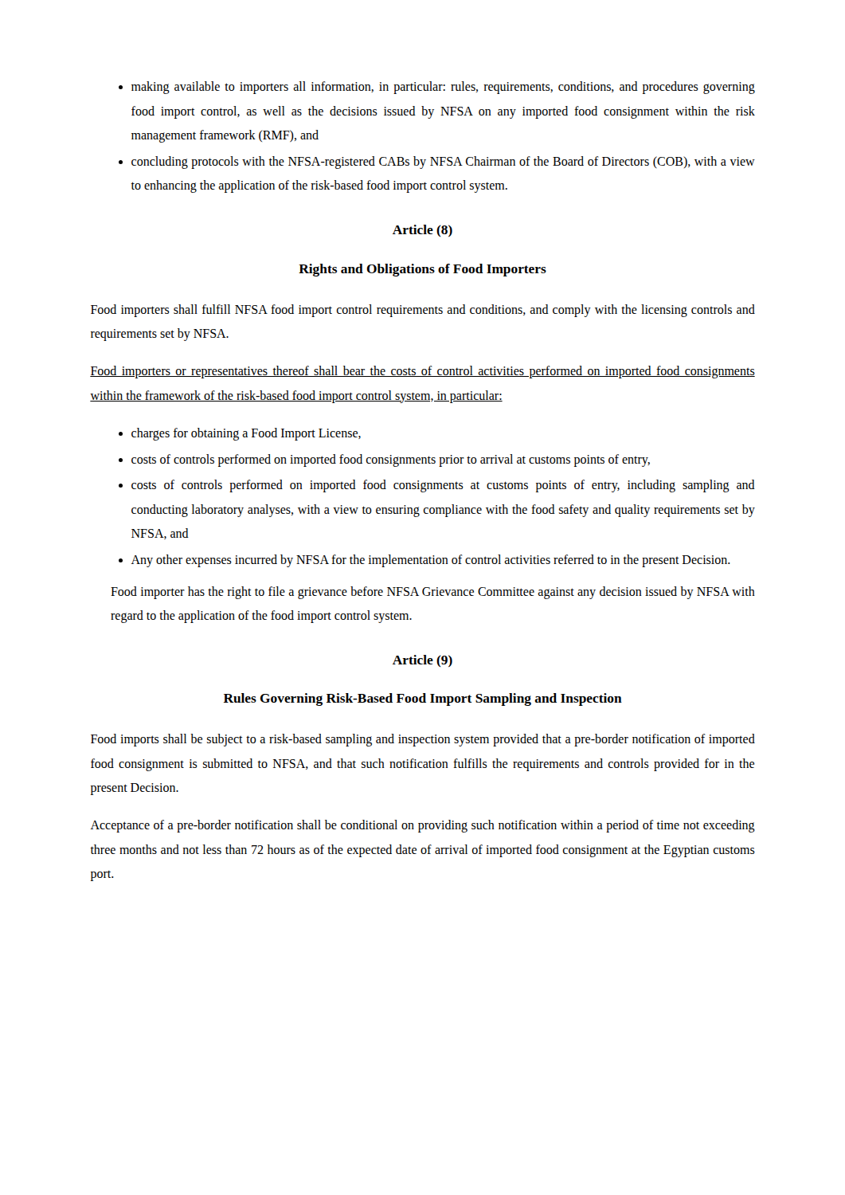making available to importers all information, in particular: rules, requirements, conditions, and procedures governing food import control, as well as the decisions issued by NFSA on any imported food consignment within the risk management framework (RMF), and
concluding protocols with the NFSA-registered CABs by NFSA Chairman of the Board of Directors (COB), with a view to enhancing the application of the risk-based food import control system.
Article (8)
Rights and Obligations of Food Importers
Food importers shall fulfill NFSA food import control requirements and conditions, and comply with the licensing controls and requirements set by NFSA.
Food importers or representatives thereof shall bear the costs of control activities performed on imported food consignments within the framework of the risk-based food import control system, in particular:
charges for obtaining a Food Import License,
costs of controls performed on imported food consignments prior to arrival at customs points of entry,
costs of controls performed on imported food consignments at customs points of entry, including sampling and conducting laboratory analyses, with a view to ensuring compliance with the food safety and quality requirements set by NFSA, and
Any other expenses incurred by NFSA for the implementation of control activities referred to in the present Decision.
Food importer has the right to file a grievance before NFSA Grievance Committee against any decision issued by NFSA with regard to the application of the food import control system.
Article (9)
Rules Governing Risk-Based Food Import Sampling and Inspection
Food imports shall be subject to a risk-based sampling and inspection system provided that a pre-border notification of imported food consignment is submitted to NFSA, and that such notification fulfills the requirements and controls provided for in the present Decision.
Acceptance of a pre-border notification shall be conditional on providing such notification within a period of time not exceeding three months and not less than 72 hours as of the expected date of arrival of imported food consignment at the Egyptian customs port.